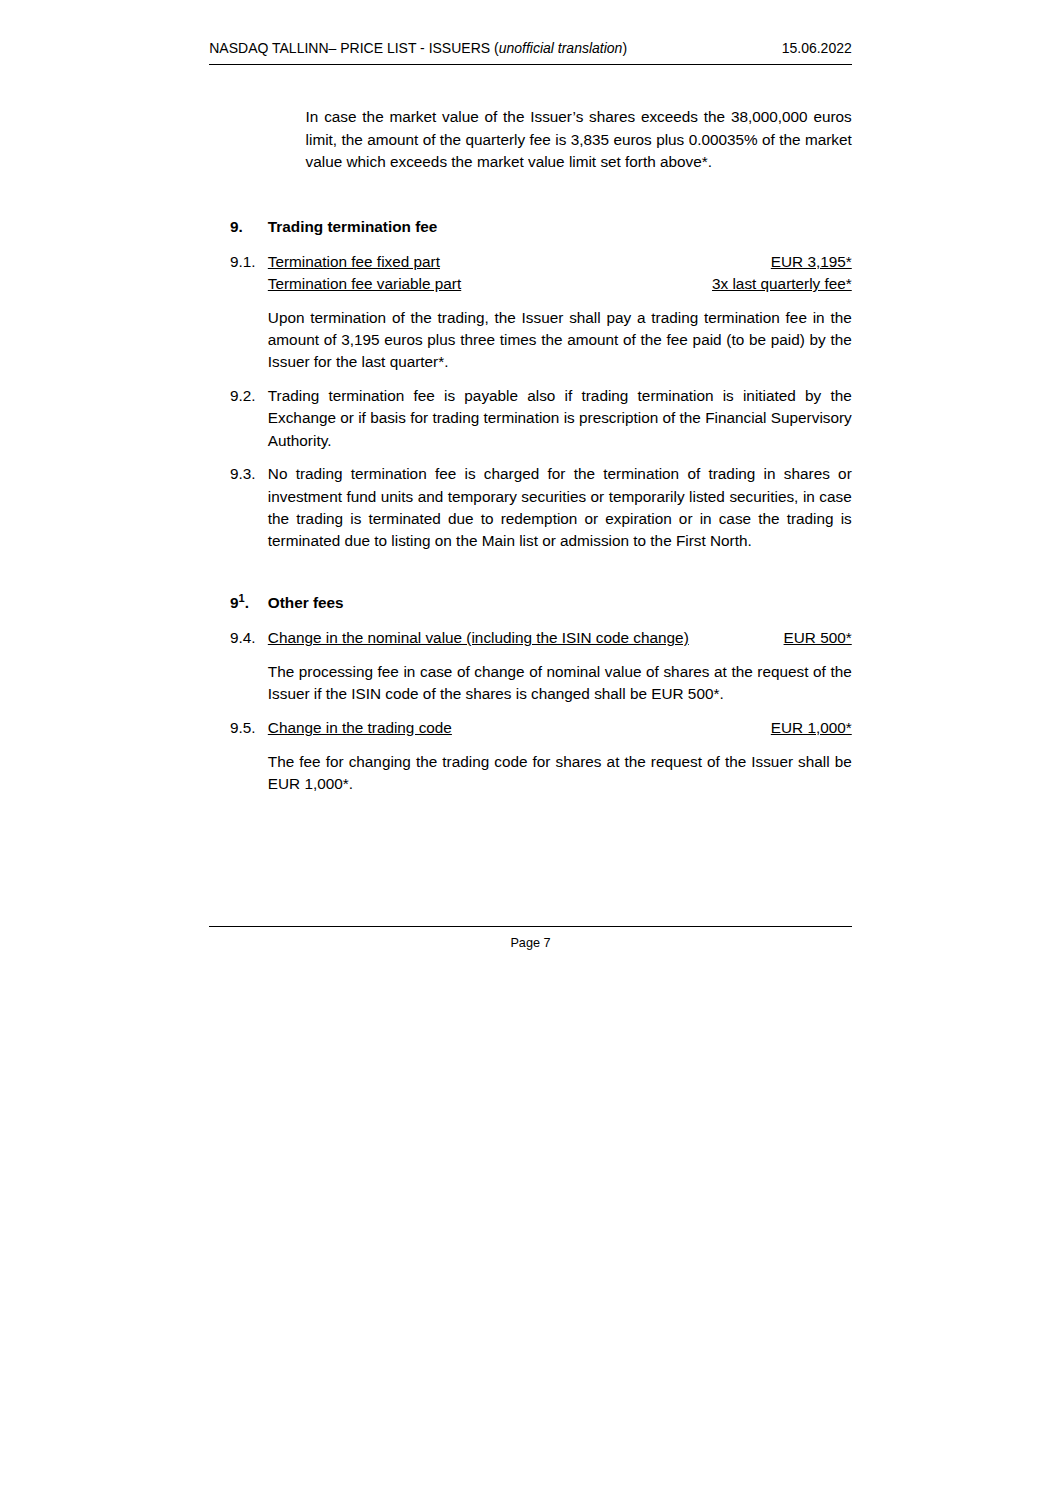NASDAQ TALLINN– PRICE LIST - ISSUERS (unofficial translation) 15.06.2022
In case the market value of the Issuer’s shares exceeds the 38,000,000 euros limit, the amount of the quarterly fee is 3,835 euros plus 0.00035% of the market value which exceeds the market value limit set forth above*.
9. Trading termination fee
9.1.
| Termination fee fixed part | EUR 3,195* |
| Termination fee variable part | 3x last quarterly fee* |
Upon termination of the trading, the Issuer shall pay a trading termination fee in the amount of 3,195 euros plus three times the amount of the fee paid (to be paid) by the Issuer for the last quarter*.
9.2. Trading termination fee is payable also if trading termination is initiated by the Exchange or if basis for trading termination is prescription of the Financial Supervisory Authority.
9.3. No trading termination fee is charged for the termination of trading in shares or investment fund units and temporary securities or temporarily listed securities, in case the trading is terminated due to redemption or expiration or in case the trading is terminated due to listing on the Main list or admission to the First North.
91. Other fees
9.4.
| Change in the nominal value (including the ISIN code change) | EUR 500* |
The processing fee in case of change of nominal value of shares at the request of the Issuer if the ISIN code of the shares is changed shall be EUR 500*.
9.5.
| Change in the trading code | EUR 1,000* |
The fee for changing the trading code for shares at the request of the Issuer shall be EUR 1,000*.
Page 7